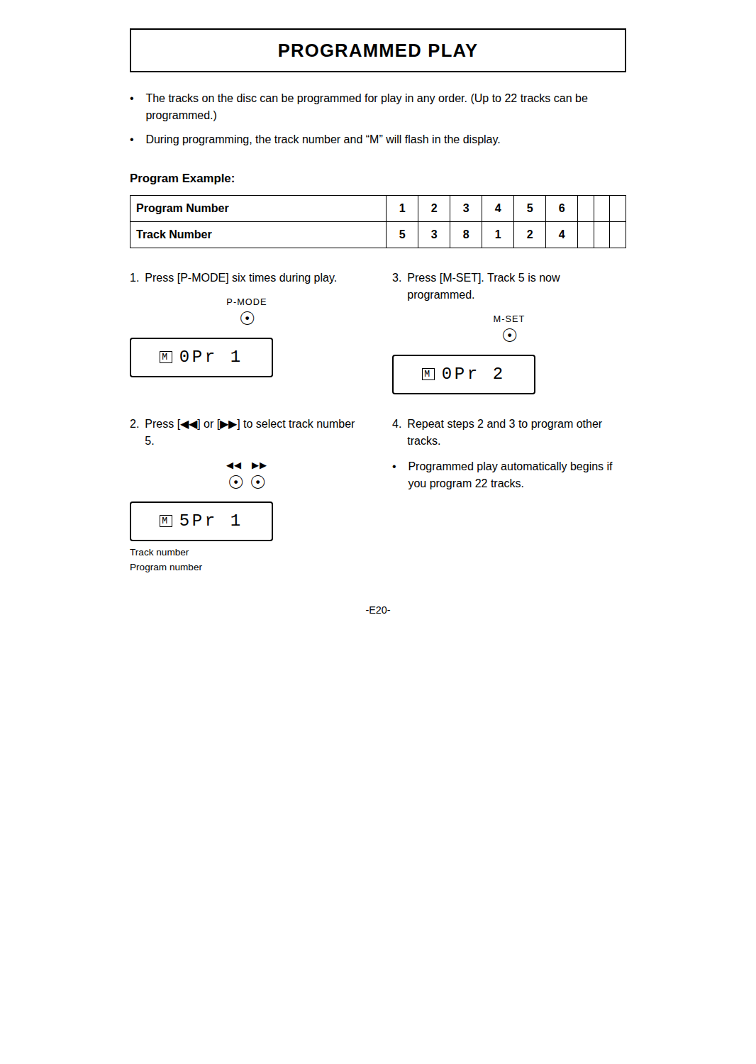PROGRAMMED PLAY
The tracks on the disc can be programmed for play in any order. (Up to 22 tracks can be programmed.)
During programming, the track number and “M” will flash in the display.
Program Example:
| Program Number | 1 | 2 | 3 | 4 | 5 | 6 | | | |
| Track Number | 5 | 3 | 8 | 1 | 2 | 4 | | | |
1. Press [P-MODE] six times during play.
P-MODE
☉
M0Pr 1
3. Press [M-SET]. Track 5 is now programmed.
M-SET
☉
M0Pr 2
2. Press [◀◀] or [▶▶] to select track number 5.
◀◀ ▶▶
☉ ☉
M5Pr 1
Track number Program number
4. Repeat steps 2 and 3 to program other tracks.
Programmed play automatically begins if you program 22 tracks.
-E20-